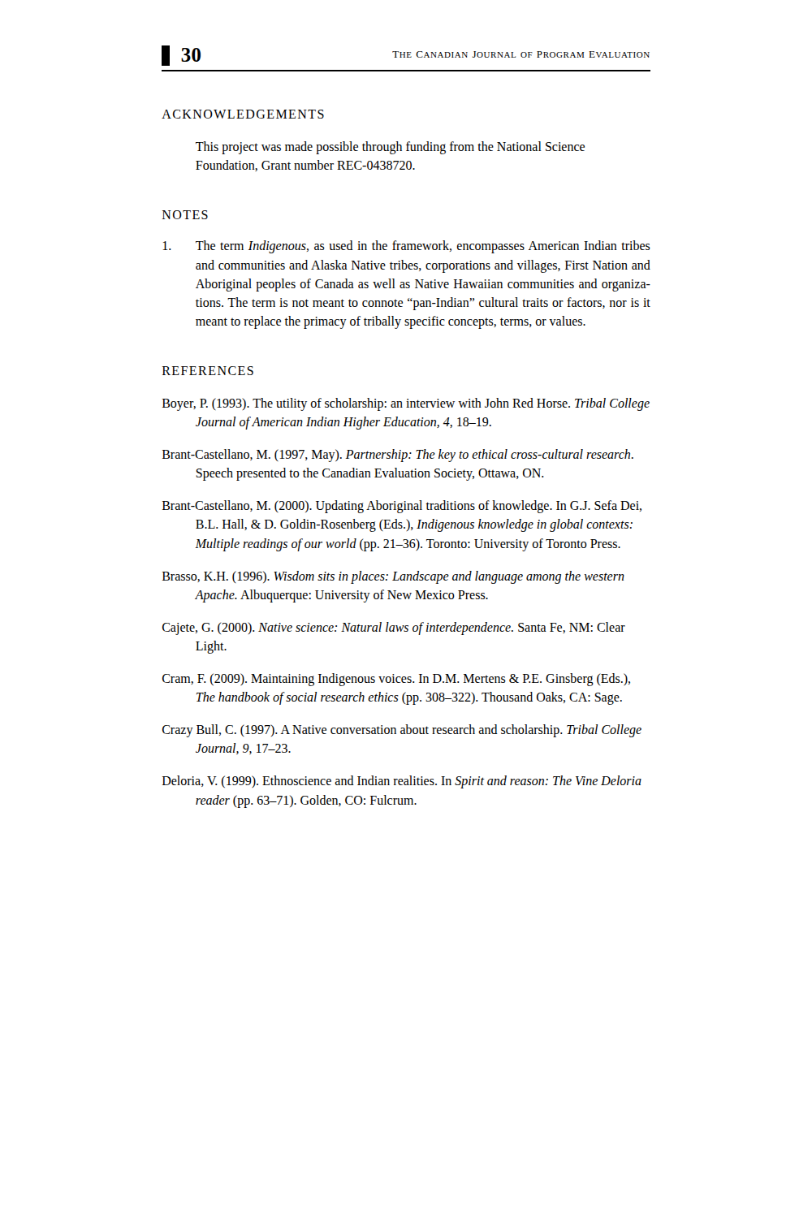30
The Canadian Journal of Program Evaluation
Acknowledgements
This project was made possible through funding from the National Science Foundation, Grant number REC-0438720.
Notes
1. The term Indigenous, as used in the framework, encompasses American Indian tribes and communities and Alaska Native tribes, corporations and villages, First Nation and Aboriginal peoples of Canada as well as Native Hawaiian communities and organizations. The term is not meant to connote “pan-Indian” cultural traits or factors, nor is it meant to replace the primacy of tribally specific concepts, terms, or values.
References
Boyer, P. (1993). The utility of scholarship: an interview with John Red Horse. Tribal College Journal of American Indian Higher Education, 4, 18–19.
Brant-Castellano, M. (1997, May). Partnership: The key to ethical cross-cultural research. Speech presented to the Canadian Evaluation Society, Ottawa, ON.
Brant-Castellano, M. (2000). Updating Aboriginal traditions of knowledge. In G.J. Sefa Dei, B.L. Hall, & D. Goldin-Rosenberg (Eds.), Indigenous knowledge in global contexts: Multiple readings of our world (pp. 21–36). Toronto: University of Toronto Press.
Brasso, K.H. (1996). Wisdom sits in places: Landscape and language among the western Apache. Albuquerque: University of New Mexico Press.
Cajete, G. (2000). Native science: Natural laws of interdependence. Santa Fe, NM: Clear Light.
Cram, F. (2009). Maintaining Indigenous voices. In D.M. Mertens & P.E. Ginsberg (Eds.), The handbook of social research ethics (pp. 308–322). Thousand Oaks, CA: Sage.
Crazy Bull, C. (1997). A Native conversation about research and scholarship. Tribal College Journal, 9, 17–23.
Deloria, V. (1999). Ethnoscience and Indian realities. In Spirit and reason: The Vine Deloria reader (pp. 63–71). Golden, CO: Fulcrum.